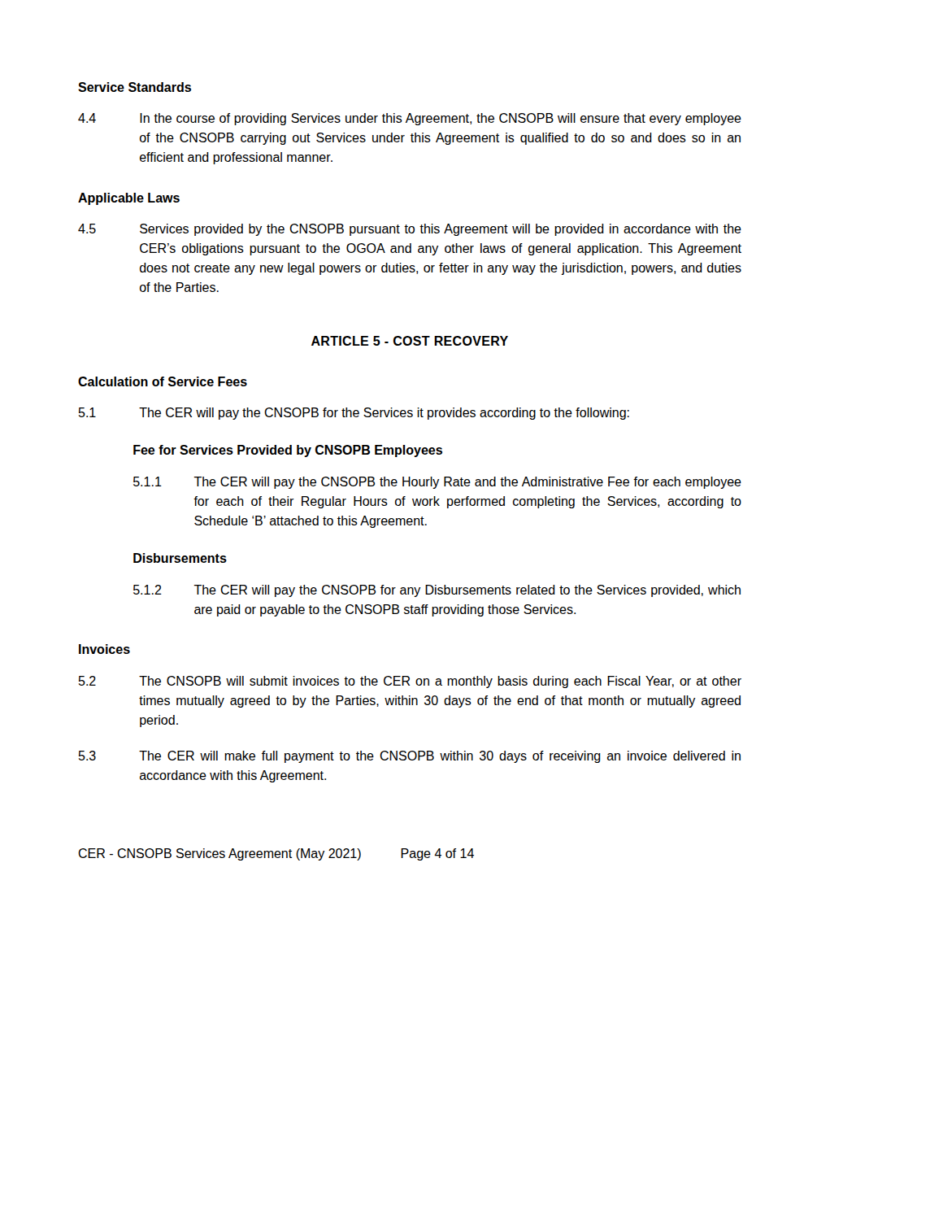Service Standards
4.4
In the course of providing Services under this Agreement, the CNSOPB will ensure that every employee of the CNSOPB carrying out Services under this Agreement is qualified to do so and does so in an efficient and professional manner.
Applicable Laws
4.5
Services provided by the CNSOPB pursuant to this Agreement will be provided in accordance with the CER’s obligations pursuant to the OGOA and any other laws of general application. This Agreement does not create any new legal powers or duties, or fetter in any way the jurisdiction, powers, and duties of the Parties.
ARTICLE 5 - COST RECOVERY
Calculation of Service Fees
5.1
The CER will pay the CNSOPB for the Services it provides according to the following:
Fee for Services Provided by CNSOPB Employees
5.1.1
The CER will pay the CNSOPB the Hourly Rate and the Administrative Fee for each employee for each of their Regular Hours of work performed completing the Services, according to Schedule ‘B’ attached to this Agreement.
Disbursements
5.1.2
The CER will pay the CNSOPB for any Disbursements related to the Services provided, which are paid or payable to the CNSOPB staff providing those Services.
Invoices
5.2
The CNSOPB will submit invoices to the CER on a monthly basis during each Fiscal Year, or at other times mutually agreed to by the Parties, within 30 days of the end of that month or mutually agreed period.
5.3
The CER will make full payment to the CNSOPB within 30 days of receiving an invoice delivered in accordance with this Agreement.
CER - CNSOPB Services Agreement (May 2021)
Page 4 of 14